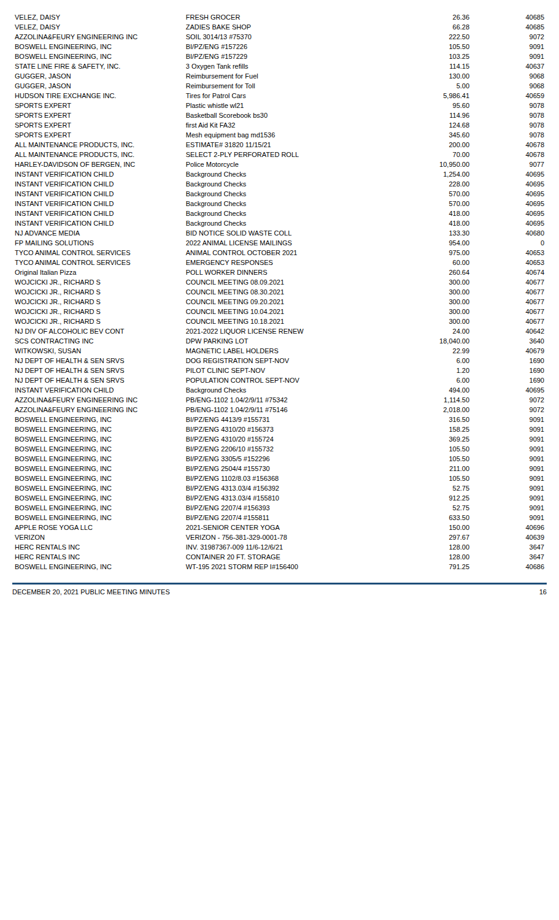| VELEZ, DAISY | FRESH GROCER | 26.36 | 40685 |
| VELEZ, DAISY | ZADIES BAKE SHOP | 66.28 | 40685 |
| AZZOLINA&FEURY ENGINEERING INC | SOIL 3014/13 #75370 | 222.50 | 9072 |
| BOSWELL ENGINEERING, INC | BI/PZ/ENG #157226 | 105.50 | 9091 |
| BOSWELL ENGINEERING, INC | BI/PZ/ENG #157229 | 103.25 | 9091 |
| STATE LINE FIRE & SAFETY, INC. | 3 Oxygen Tank refills | 114.15 | 40637 |
| GUGGER, JASON | Reimbursement for Fuel | 130.00 | 9068 |
| GUGGER, JASON | Reimbursement for Toll | 5.00 | 9068 |
| HUDSON TIRE EXCHANGE INC. | Tires for Patrol Cars | 5,986.41 | 40659 |
| SPORTS EXPERT | Plastic whistle wl21 | 95.60 | 9078 |
| SPORTS EXPERT | Basketball Scorebook bs30 | 114.96 | 9078 |
| SPORTS EXPERT | first Aid Kit FA32 | 124.68 | 9078 |
| SPORTS EXPERT | Mesh equipment bag md1536 | 345.60 | 9078 |
| ALL MAINTENANCE PRODUCTS, INC. | ESTIMATE# 31820 11/15/21 | 200.00 | 40678 |
| ALL MAINTENANCE PRODUCTS, INC. | SELECT 2-PLY PERFORATED ROLL | 70.00 | 40678 |
| HARLEY-DAVIDSON OF BERGEN, INC | Police Motorcycle | 10,950.00 | 9077 |
| INSTANT VERIFICATION CHILD | Background Checks | 1,254.00 | 40695 |
| INSTANT VERIFICATION CHILD | Background Checks | 228.00 | 40695 |
| INSTANT VERIFICATION CHILD | Background Checks | 570.00 | 40695 |
| INSTANT VERIFICATION CHILD | Background Checks | 570.00 | 40695 |
| INSTANT VERIFICATION CHILD | Background Checks | 418.00 | 40695 |
| INSTANT VERIFICATION CHILD | Background Checks | 418.00 | 40695 |
| NJ ADVANCE MEDIA | BID NOTICE SOLID WASTE COLL | 133.30 | 40680 |
| FP MAILING SOLUTIONS | 2022 ANIMAL LICENSE MAILINGS | 954.00 | 0 |
| TYCO ANIMAL CONTROL SERVICES | ANIMAL CONTROL OCTOBER 2021 | 975.00 | 40653 |
| TYCO ANIMAL CONTROL SERVICES | EMERGENCY RESPONSES | 60.00 | 40653 |
| Original Italian Pizza | POLL WORKER DINNERS | 260.64 | 40674 |
| WOJCICKI JR., RICHARD S | COUNCIL MEETING 08.09.2021 | 300.00 | 40677 |
| WOJCICKI JR., RICHARD S | COUNCIL MEETING 08.30.2021 | 300.00 | 40677 |
| WOJCICKI JR., RICHARD S | COUNCIL MEETING 09.20.2021 | 300.00 | 40677 |
| WOJCICKI JR., RICHARD S | COUNCIL MEETING 10.04.2021 | 300.00 | 40677 |
| WOJCICKI JR., RICHARD S | COUNCIL MEETING 10.18.2021 | 300.00 | 40677 |
| NJ DIV OF ALCOHOLIC BEV CONT | 2021-2022 LIQUOR LICENSE RENEW | 24.00 | 40642 |
| SCS CONTRACTING INC | DPW PARKING LOT | 18,040.00 | 3640 |
| WITKOWSKI, SUSAN | MAGNETIC LABEL HOLDERS | 22.99 | 40679 |
| NJ DEPT OF HEALTH & SEN SRVS | DOG REGISTRATION SEPT-NOV | 6.00 | 1690 |
| NJ DEPT OF HEALTH & SEN SRVS | PILOT CLINIC SEPT-NOV | 1.20 | 1690 |
| NJ DEPT OF HEALTH & SEN SRVS | POPULATION CONTROL SEPT-NOV | 6.00 | 1690 |
| INSTANT VERIFICATION CHILD | Background Checks | 494.00 | 40695 |
| AZZOLINA&FEURY ENGINEERING INC | PB/ENG-1102 1.04/2/9/11 #75342 | 1,114.50 | 9072 |
| AZZOLINA&FEURY ENGINEERING INC | PB/ENG-1102 1.04/2/9/11 #75146 | 2,018.00 | 9072 |
| BOSWELL ENGINEERING, INC | BI/PZ/ENG 4413/9 #155731 | 316.50 | 9091 |
| BOSWELL ENGINEERING, INC | BI/PZ/ENG 4310/20 #156373 | 158.25 | 9091 |
| BOSWELL ENGINEERING, INC | BI/PZ/ENG 4310/20 #155724 | 369.25 | 9091 |
| BOSWELL ENGINEERING, INC | BI/PZ/ENG 2206/10 #155732 | 105.50 | 9091 |
| BOSWELL ENGINEERING, INC | BI/PZ/ENG 3305/5 #152296 | 105.50 | 9091 |
| BOSWELL ENGINEERING, INC | BI/PZ/ENG 2504/4 #155730 | 211.00 | 9091 |
| BOSWELL ENGINEERING, INC | BI/PZ/ENG 1102/8.03 #156368 | 105.50 | 9091 |
| BOSWELL ENGINEERING, INC | BI/PZ/ENG 4313.03/4 #156392 | 52.75 | 9091 |
| BOSWELL ENGINEERING, INC | BI/PZ/ENG 4313.03/4 #155810 | 912.25 | 9091 |
| BOSWELL ENGINEERING, INC | BI/PZ/ENG 2207/4 #156393 | 52.75 | 9091 |
| BOSWELL ENGINEERING, INC | BI/PZ/ENG 2207/4 #155811 | 633.50 | 9091 |
| APPLE ROSE YOGA LLC | 2021-SENIOR CENTER YOGA | 150.00 | 40696 |
| VERIZON | VERIZON - 756-381-329-0001-78 | 297.67 | 40639 |
| HERC RENTALS INC | INV. 31987367-009 11/6-12/6/21 | 128.00 | 3647 |
| HERC RENTALS INC | CONTAINER 20 FT. STORAGE | 128.00 | 3647 |
| BOSWELL ENGINEERING, INC | WT-195 2021 STORM REP I#156400 | 791.25 | 40686 |
DECEMBER 20, 2021 PUBLIC MEETING MINUTES
16